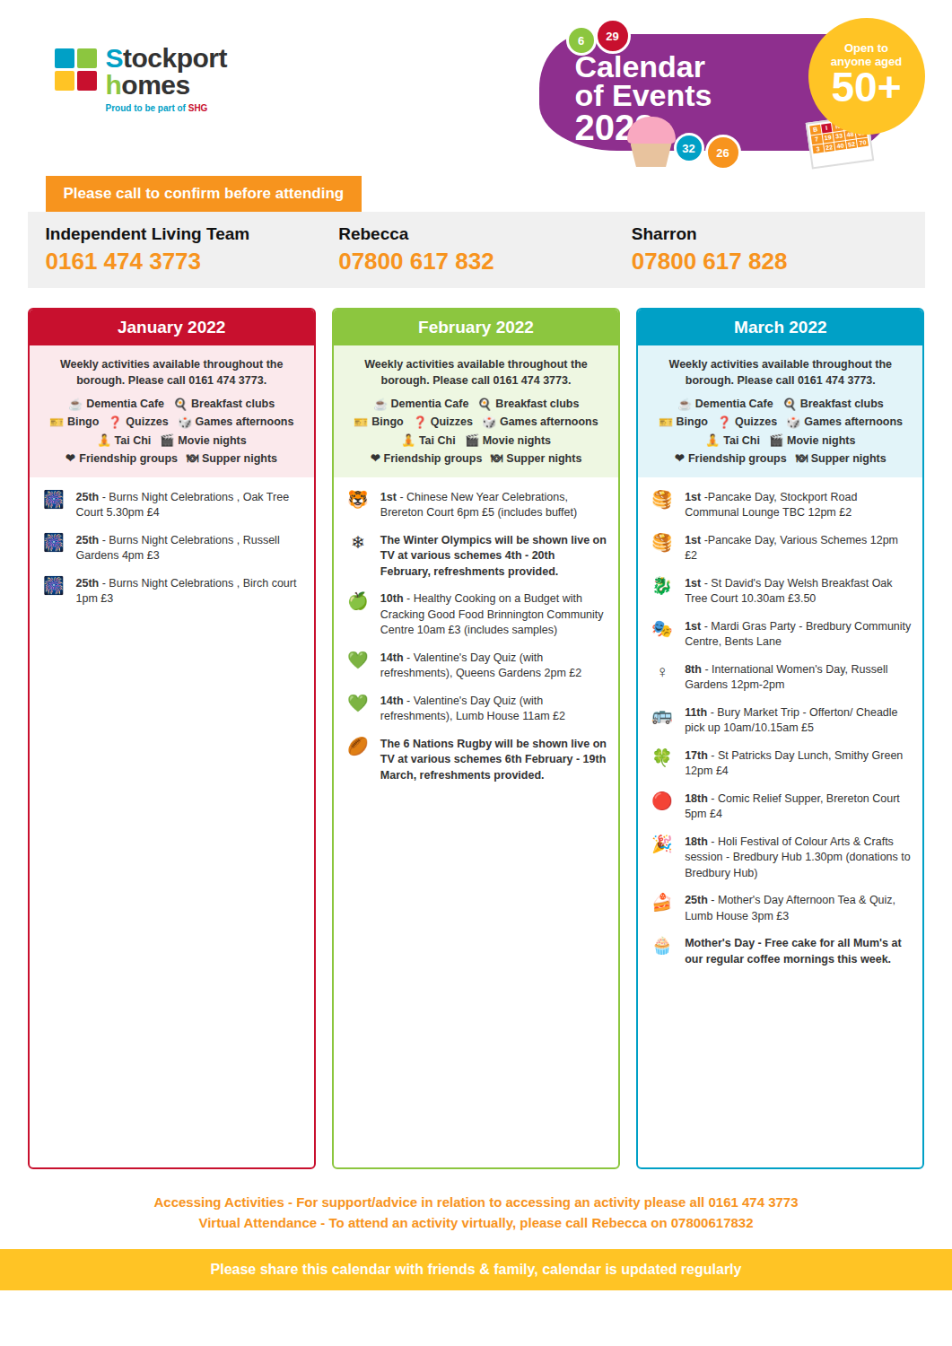Stockport
homes
Proud to be part of SHG
6
29
32
26
B
I
N
G
O
7
19
33
48
61
3
22
40
52
70
Calendar
of Events
2022
Open to
anyone aged
50+
Please call to confirm before attending
Independent Living Team
0161 474 3773
Rebecca
07800 617 832
Sharron
07800 617 828
January 2022
Weekly activities available throughout the borough. Please call 0161 474 3773.
☕Dementia Cafe 🍳Breakfast clubs
🎫Bingo ❓Quizzes 🎲Games afternoons
🧘Tai Chi 🎬Movie nights
❤Friendship groups 🍽Supper nights
🎆
25th - Burns Night Celebrations , Oak Tree Court 5.30pm £4
🎆
25th - Burns Night Celebrations , Russell Gardens 4pm £3
🎆
25th - Burns Night Celebrations , Birch court 1pm £3
February 2022
Weekly activities available throughout the borough. Please call 0161 474 3773.
☕Dementia Cafe 🍳Breakfast clubs
🎫Bingo ❓Quizzes 🎲Games afternoons
🧘Tai Chi 🎬Movie nights
❤Friendship groups 🍽Supper nights
🐯
1st - Chinese New Year Celebrations, Brereton Court 6pm £5 (includes buffet)
❄
The Winter Olympics will be shown live on TV at various schemes 4th - 20th February, refreshments provided.
🍏
10th - Healthy Cooking on a Budget with Cracking Good Food Brinnington Community Centre 10am £3 (includes samples)
💚
14th - Valentine's Day Quiz (with refreshments), Queens Gardens 2pm £2
💚
14th - Valentine's Day Quiz (with refreshments), Lumb House 11am £2
🏉
The 6 Nations Rugby will be shown live on TV at various schemes 6th February - 19th March, refreshments provided.
March 2022
Weekly activities available throughout the borough. Please call 0161 474 3773.
☕Dementia Cafe 🍳Breakfast clubs
🎫Bingo ❓Quizzes 🎲Games afternoons
🧘Tai Chi 🎬Movie nights
❤Friendship groups 🍽Supper nights
🥞
1st -Pancake Day, Stockport Road Communal Lounge TBC 12pm £2
🥞
1st -Pancake Day, Various Schemes 12pm £2
🐉
1st - St David's Day Welsh Breakfast Oak Tree Court 10.30am £3.50
🎭
1st - Mardi Gras Party - Bredbury Community Centre, Bents Lane
♀
8th - International Women's Day, Russell Gardens 12pm-2pm
🚌
11th - Bury Market Trip - Offerton/ Cheadle pick up 10am/10.15am £5
🍀
17th - St Patricks Day Lunch, Smithy Green 12pm £4
🔴
18th - Comic Relief Supper, Brereton Court 5pm £4
🎉
18th - Holi Festival of Colour Arts & Crafts session - Bredbury Hub 1.30pm (donations to Bredbury Hub)
🍰
25th - Mother's Day Afternoon Tea & Quiz, Lumb House 3pm £3
🧁
Mother's Day - Free cake for all Mum's at our regular coffee mornings this week.
Accessing Activities - For support/advice in relation to accessing an activity please all 0161 474 3773
Virtual Attendance - To attend an activity virtually, please call Rebecca on 07800617832
Please share this calendar with friends & family, calendar is updated regularly